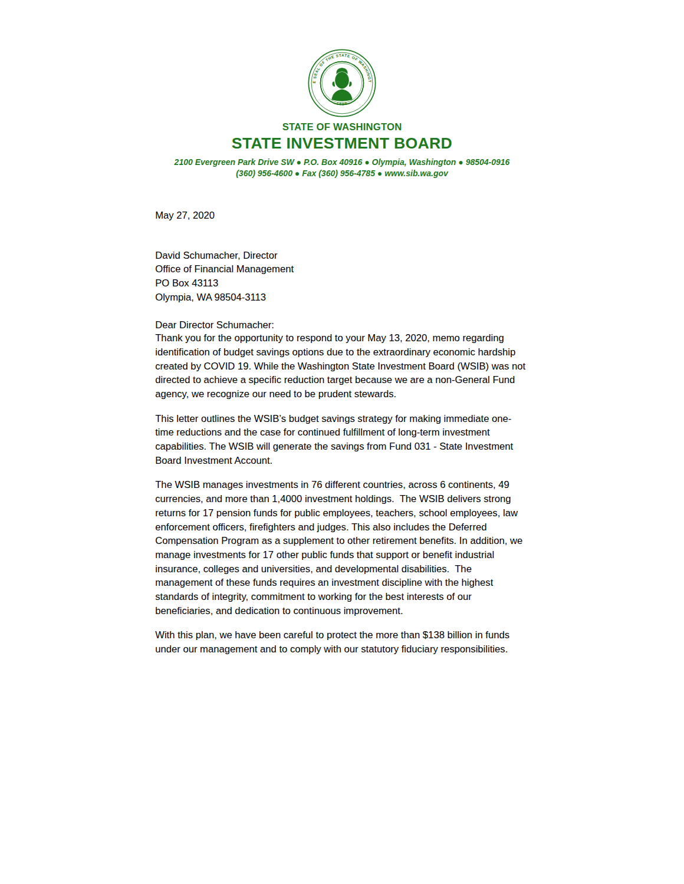THE SEAL OF THE STATE OF WASHINGTON 1889
STATE OF WASHINGTON
STATE INVESTMENT BOARD
2100 Evergreen Park Drive SW ● P.O. Box 40916 ● Olympia, Washington ● 98504-0916
(360) 956-4600 ● Fax (360) 956-4785 ● www.sib.wa.gov
May 27, 2020
David Schumacher, Director
Office of Financial Management
PO Box 43113
Olympia, WA 98504-3113
Dear Director Schumacher:
Thank you for the opportunity to respond to your May 13, 2020, memo regarding identification of budget savings options due to the extraordinary economic hardship created by COVID 19. While the Washington State Investment Board (WSIB) was not directed to achieve a specific reduction target because we are a non-General Fund agency, we recognize our need to be prudent stewards.
This letter outlines the WSIB’s budget savings strategy for making immediate one-time reductions and the case for continued fulfillment of long-term investment capabilities. The WSIB will generate the savings from Fund 031 - State Investment Board Investment Account.
The WSIB manages investments in 76 different countries, across 6 continents, 49 currencies, and more than 1,4000 investment holdings. The WSIB delivers strong returns for 17 pension funds for public employees, teachers, school employees, law enforcement officers, firefighters and judges. This also includes the Deferred Compensation Program as a supplement to other retirement benefits. In addition, we manage investments for 17 other public funds that support or benefit industrial insurance, colleges and universities, and developmental disabilities. The management of these funds requires an investment discipline with the highest standards of integrity, commitment to working for the best interests of our beneficiaries, and dedication to continuous improvement.
With this plan, we have been careful to protect the more than $138 billion in funds under our management and to comply with our statutory fiduciary responsibilities.